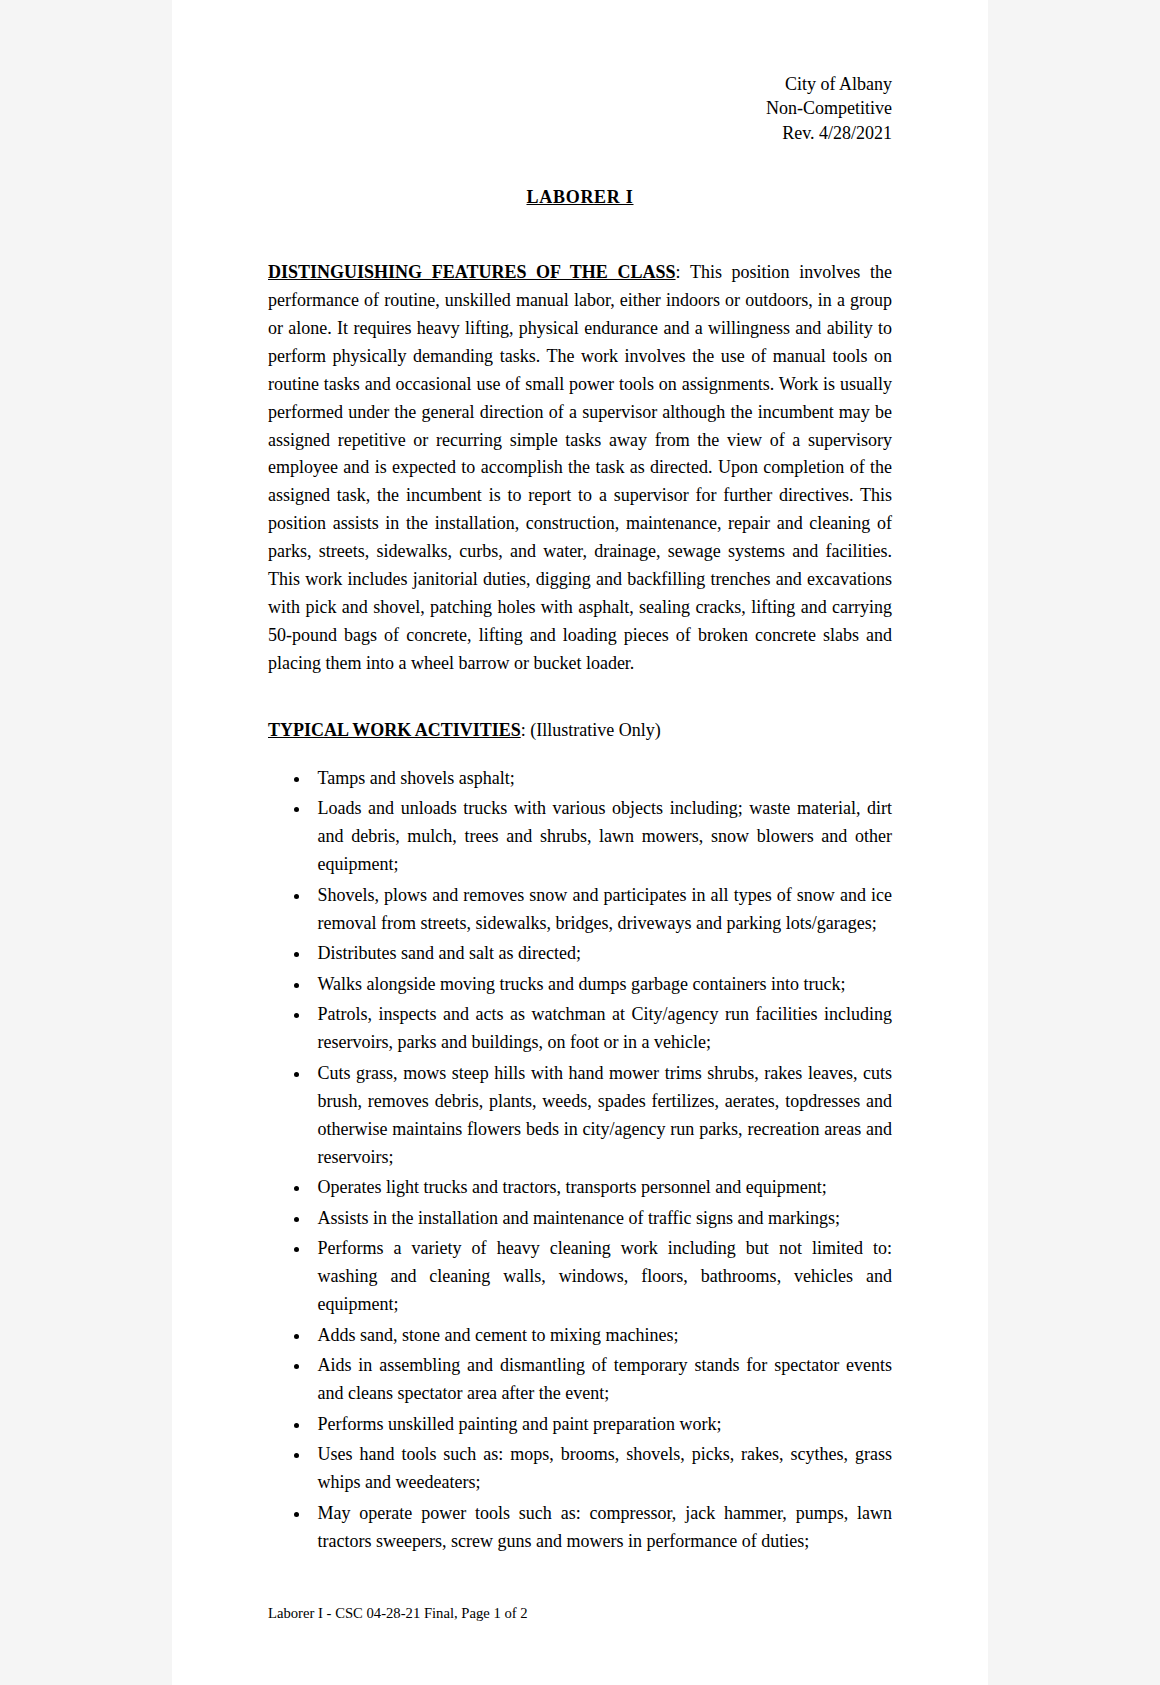City of Albany
Non-Competitive
Rev. 4/28/2021
LABORER I
DISTINGUISHING FEATURES OF THE CLASS: This position involves the performance of routine, unskilled manual labor, either indoors or outdoors, in a group or alone. It requires heavy lifting, physical endurance and a willingness and ability to perform physically demanding tasks. The work involves the use of manual tools on routine tasks and occasional use of small power tools on assignments. Work is usually performed under the general direction of a supervisor although the incumbent may be assigned repetitive or recurring simple tasks away from the view of a supervisory employee and is expected to accomplish the task as directed. Upon completion of the assigned task, the incumbent is to report to a supervisor for further directives. This position assists in the installation, construction, maintenance, repair and cleaning of parks, streets, sidewalks, curbs, and water, drainage, sewage systems and facilities. This work includes janitorial duties, digging and backfilling trenches and excavations with pick and shovel, patching holes with asphalt, sealing cracks, lifting and carrying 50-pound bags of concrete, lifting and loading pieces of broken concrete slabs and placing them into a wheel barrow or bucket loader.
TYPICAL WORK ACTIVITIES: (Illustrative Only)
Tamps and shovels asphalt;
Loads and unloads trucks with various objects including; waste material, dirt and debris, mulch, trees and shrubs, lawn mowers, snow blowers and other equipment;
Shovels, plows and removes snow and participates in all types of snow and ice removal from streets, sidewalks, bridges, driveways and parking lots/garages;
Distributes sand and salt as directed;
Walks alongside moving trucks and dumps garbage containers into truck;
Patrols, inspects and acts as watchman at City/agency run facilities including reservoirs, parks and buildings, on foot or in a vehicle;
Cuts grass, mows steep hills with hand mower trims shrubs, rakes leaves, cuts brush, removes debris, plants, weeds, spades fertilizes, aerates, topdresses and otherwise maintains flowers beds in city/agency run parks, recreation areas and reservoirs;
Operates light trucks and tractors, transports personnel and equipment;
Assists in the installation and maintenance of traffic signs and markings;
Performs a variety of heavy cleaning work including but not limited to: washing and cleaning walls, windows, floors, bathrooms, vehicles and equipment;
Adds sand, stone and cement to mixing machines;
Aids in assembling and dismantling of temporary stands for spectator events and cleans spectator area after the event;
Performs unskilled painting and paint preparation work;
Uses hand tools such as: mops, brooms, shovels, picks, rakes, scythes, grass whips and weedeaters;
May operate power tools such as: compressor, jack hammer, pumps, lawn tractors sweepers, screw guns and mowers in performance of duties;
Laborer I - CSC 04-28-21 Final, Page 1 of 2